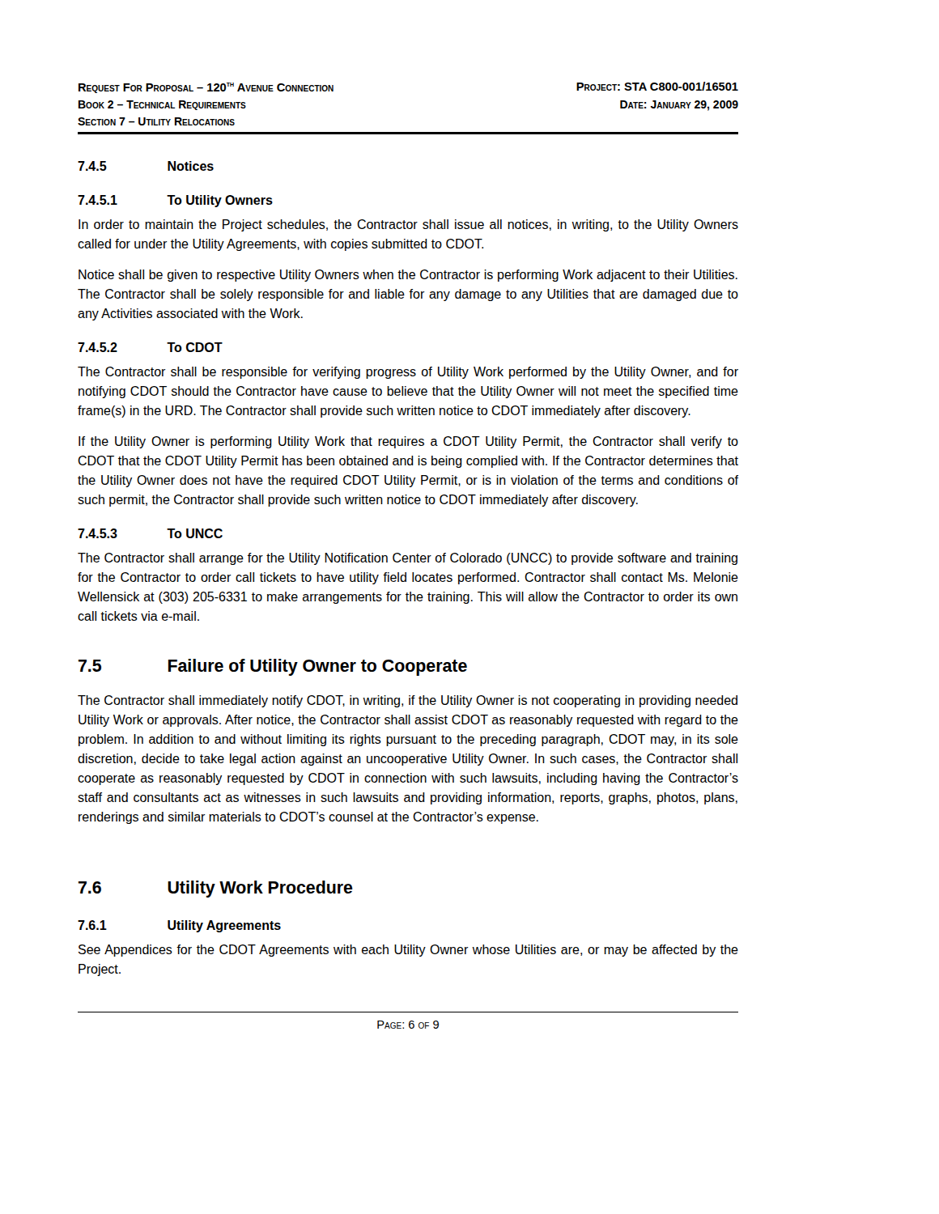| Request For Proposal – 120 th Avenue Connection | Project: STA C800-001/16501 |
| Book 2 – Technical Requirements | Date: January 29, 2009 |
| Section 7 – Utility Relocations |
7.4.5 Notices
7.4.5.1 To Utility Owners
In order to maintain the Project schedules, the Contractor shall issue all notices, in writing, to the Utility Owners called for under the Utility Agreements, with copies submitted to CDOT.
Notice shall be given to respective Utility Owners when the Contractor is performing Work adjacent to their Utilities. The Contractor shall be solely responsible for and liable for any damage to any Utilities that are damaged due to any Activities associated with the Work.
7.4.5.2 To CDOT
The Contractor shall be responsible for verifying progress of Utility Work performed by the Utility Owner, and for notifying CDOT should the Contractor have cause to believe that the Utility Owner will not meet the specified time frame(s) in the URD. The Contractor shall provide such written notice to CDOT immediately after discovery.
If the Utility Owner is performing Utility Work that requires a CDOT Utility Permit, the Contractor shall verify to CDOT that the CDOT Utility Permit has been obtained and is being complied with. If the Contractor determines that the Utility Owner does not have the required CDOT Utility Permit, or is in violation of the terms and conditions of such permit, the Contractor shall provide such written notice to CDOT immediately after discovery.
7.4.5.3 To UNCC
The Contractor shall arrange for the Utility Notification Center of Colorado (UNCC) to provide software and training for the Contractor to order call tickets to have utility field locates performed. Contractor shall contact Ms. Melonie Wellensick at (303) 205-6331 to make arrangements for the training. This will allow the Contractor to order its own call tickets via e-mail.
7.5 Failure of Utility Owner to Cooperate
The Contractor shall immediately notify CDOT, in writing, if the Utility Owner is not cooperating in providing needed Utility Work or approvals. After notice, the Contractor shall assist CDOT as reasonably requested with regard to the problem. In addition to and without limiting its rights pursuant to the preceding paragraph, CDOT may, in its sole discretion, decide to take legal action against an uncooperative Utility Owner. In such cases, the Contractor shall cooperate as reasonably requested by CDOT in connection with such lawsuits, including having the Contractor’s staff and consultants act as witnesses in such lawsuits and providing information, reports, graphs, photos, plans, renderings and similar materials to CDOT’s counsel at the Contractor’s expense.
7.6 Utility Work Procedure
7.6.1 Utility Agreements
See Appendices for the CDOT Agreements with each Utility Owner whose Utilities are, or may be affected by the Project.
Page: 6 of 9